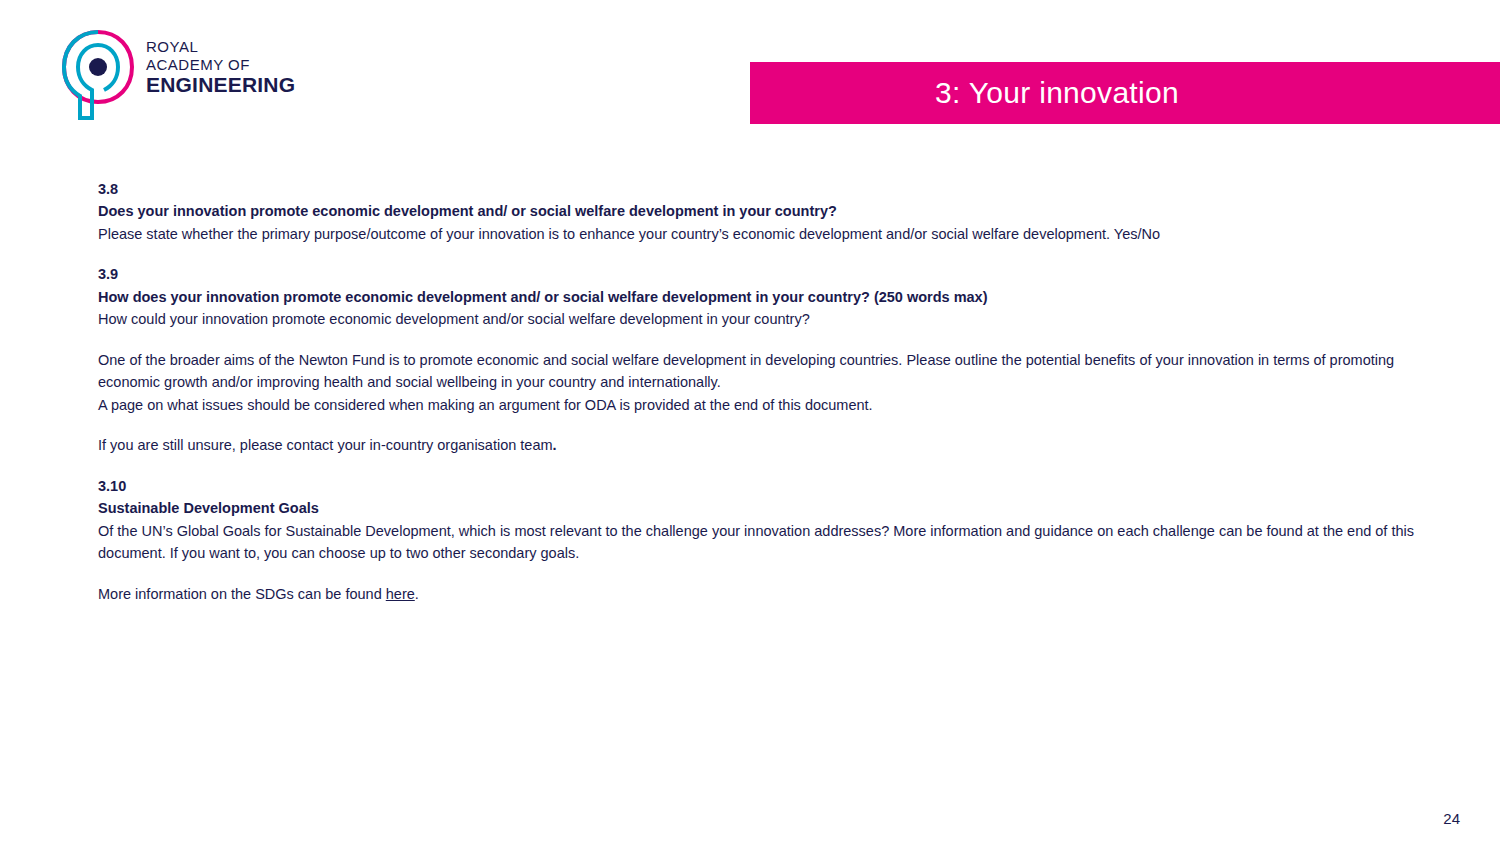ROYAL ACADEMY OF ENGINEERING
3: Your innovation
3.8
Does your innovation promote economic development and/ or social welfare development in your country?
Please state whether the primary purpose/outcome of your innovation is to enhance your country’s economic development and/or social welfare development. Yes/No
3.9
How does your innovation promote economic development and/ or social welfare development in your country? (250 words max)
How could your innovation promote economic development and/or social welfare development in your country?
One of the broader aims of the Newton Fund is to promote economic and social welfare development in developing countries. Please outline the potential benefits of your innovation in terms of promoting economic growth and/or improving health and social wellbeing in your country and internationally.
A page on what issues should be considered when making an argument for ODA is provided at the end of this document.
If you are still unsure, please contact your in-country organisation team.
3.10
Sustainable Development Goals
Of the UN’s Global Goals for Sustainable Development, which is most relevant to the challenge your innovation addresses? More information and guidance on each challenge can be found at the end of this document. If you want to, you can choose up to two other secondary goals.
More information on the SDGs can be found here.
24